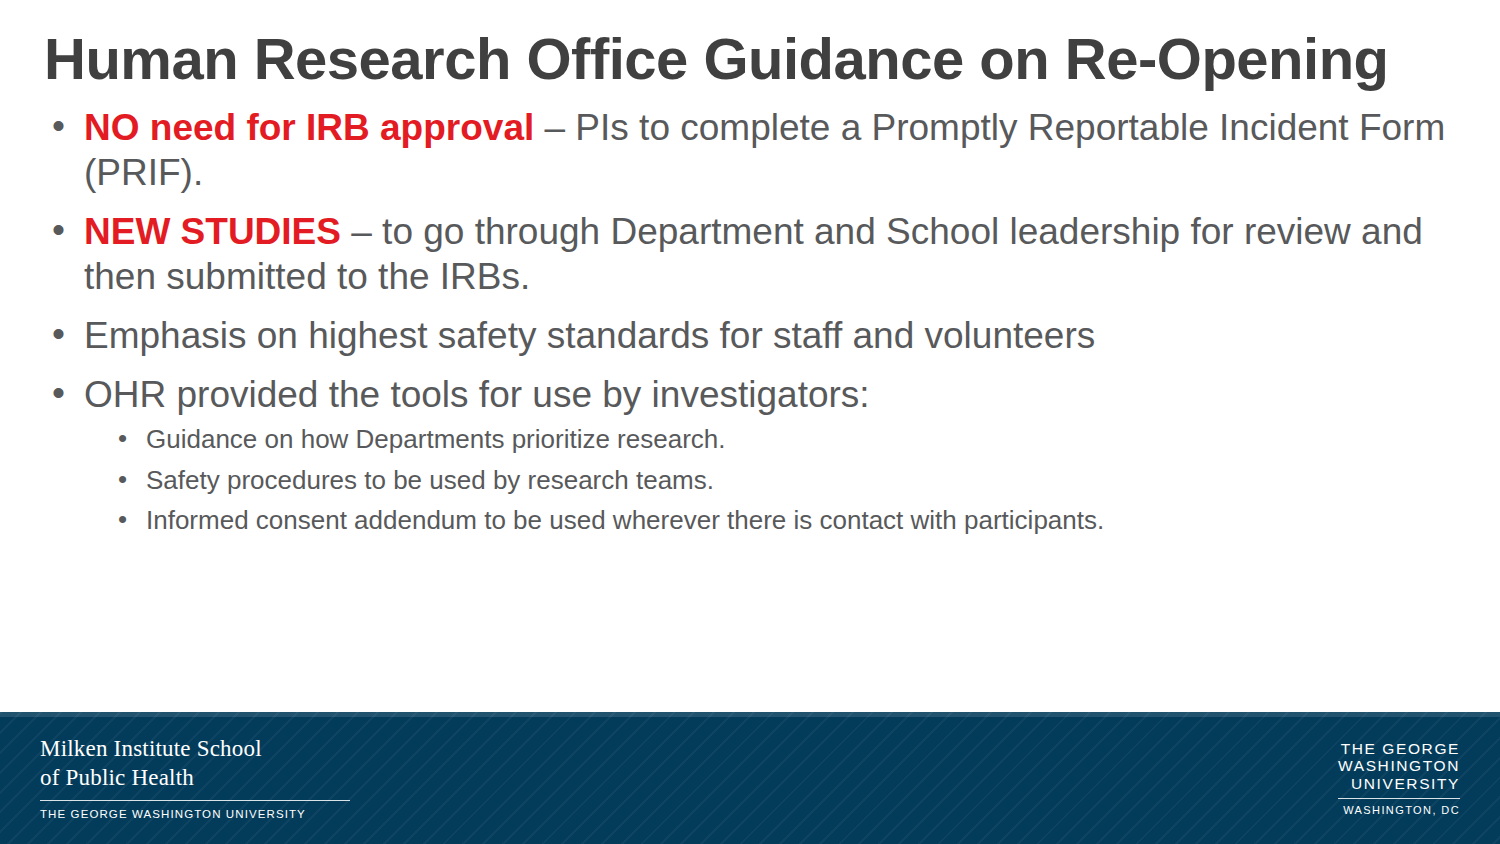Human Research Office Guidance on Re-Opening
NO need for IRB approval – PIs to complete a Promptly Reportable Incident Form (PRIF).
NEW STUDIES – to go through Department and School leadership for review and then submitted to the IRBs.
Emphasis on highest safety standards for staff and volunteers
OHR provided the tools for use by investigators:
Guidance on how Departments prioritize research.
Safety procedures to be used by research teams.
Informed consent addendum to be used wherever there is contact with participants.
Milken Institute School
of Public Health
THE GEORGE WASHINGTON UNIVERSITY
THE GEORGE
WASHINGTON
UNIVERSITY
WASHINGTON, DC